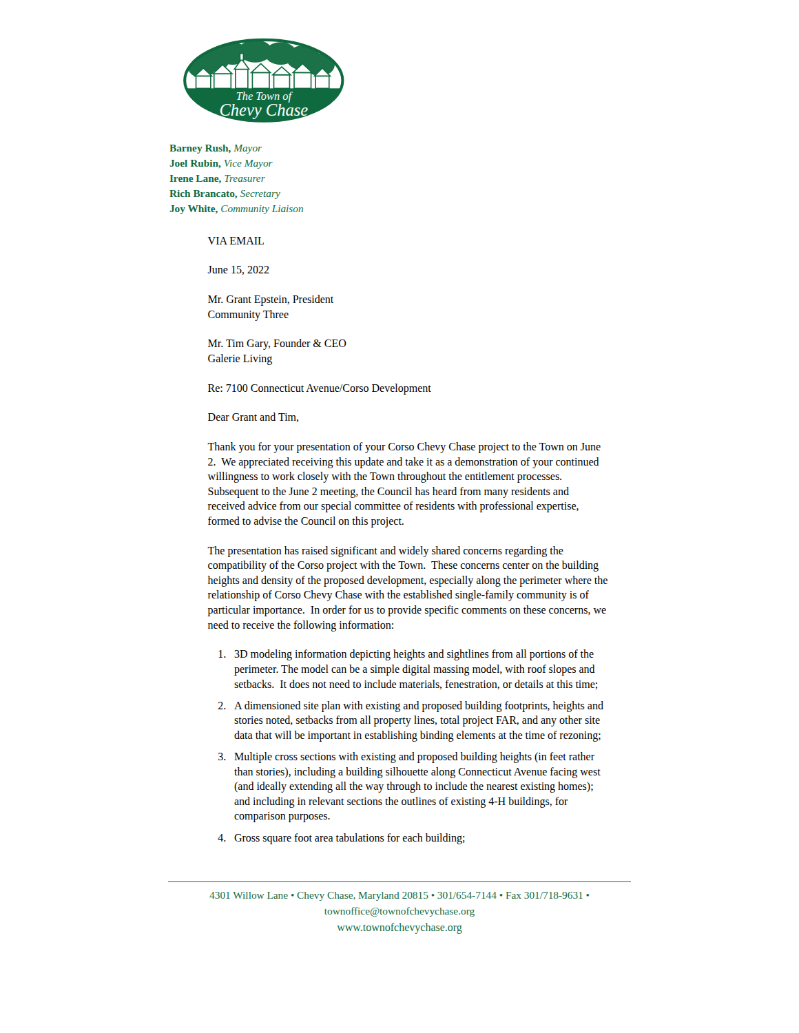The Town of Chevy Chase
Barney Rush, Mayor
Joel Rubin, Vice Mayor
Irene Lane, Treasurer
Rich Brancato, Secretary
Joy White, Community Liaison
VIA EMAIL
June 15, 2022
Mr. Grant Epstein, President
Community Three
Mr. Tim Gary, Founder & CEO
Galerie Living
Re: 7100 Connecticut Avenue/Corso Development
Dear Grant and Tim,
Thank you for your presentation of your Corso Chevy Chase project to the Town on June 2. We appreciated receiving this update and take it as a demonstration of your continued willingness to work closely with the Town throughout the entitlement processes. Subsequent to the June 2 meeting, the Council has heard from many residents and received advice from our special committee of residents with professional expertise, formed to advise the Council on this project.
The presentation has raised significant and widely shared concerns regarding the compatibility of the Corso project with the Town. These concerns center on the building heights and density of the proposed development, especially along the perimeter where the relationship of Corso Chevy Chase with the established single-family community is of particular importance. In order for us to provide specific comments on these concerns, we need to receive the following information:
3D modeling information depicting heights and sightlines from all portions of the perimeter. The model can be a simple digital massing model, with roof slopes and setbacks. It does not need to include materials, fenestration, or details at this time;
A dimensioned site plan with existing and proposed building footprints, heights and stories noted, setbacks from all property lines, total project FAR, and any other site data that will be important in establishing binding elements at the time of rezoning;
Multiple cross sections with existing and proposed building heights (in feet rather than stories), including a building silhouette along Connecticut Avenue facing west (and ideally extending all the way through to include the nearest existing homes); and including in relevant sections the outlines of existing 4-H buildings, for comparison purposes.
Gross square foot area tabulations for each building;
4301 Willow Lane • Chevy Chase, Maryland 20815 • 301/654-7144 • Fax 301/718-9631 • townoffice@townofchevychase.org
www.townofchevychase.org